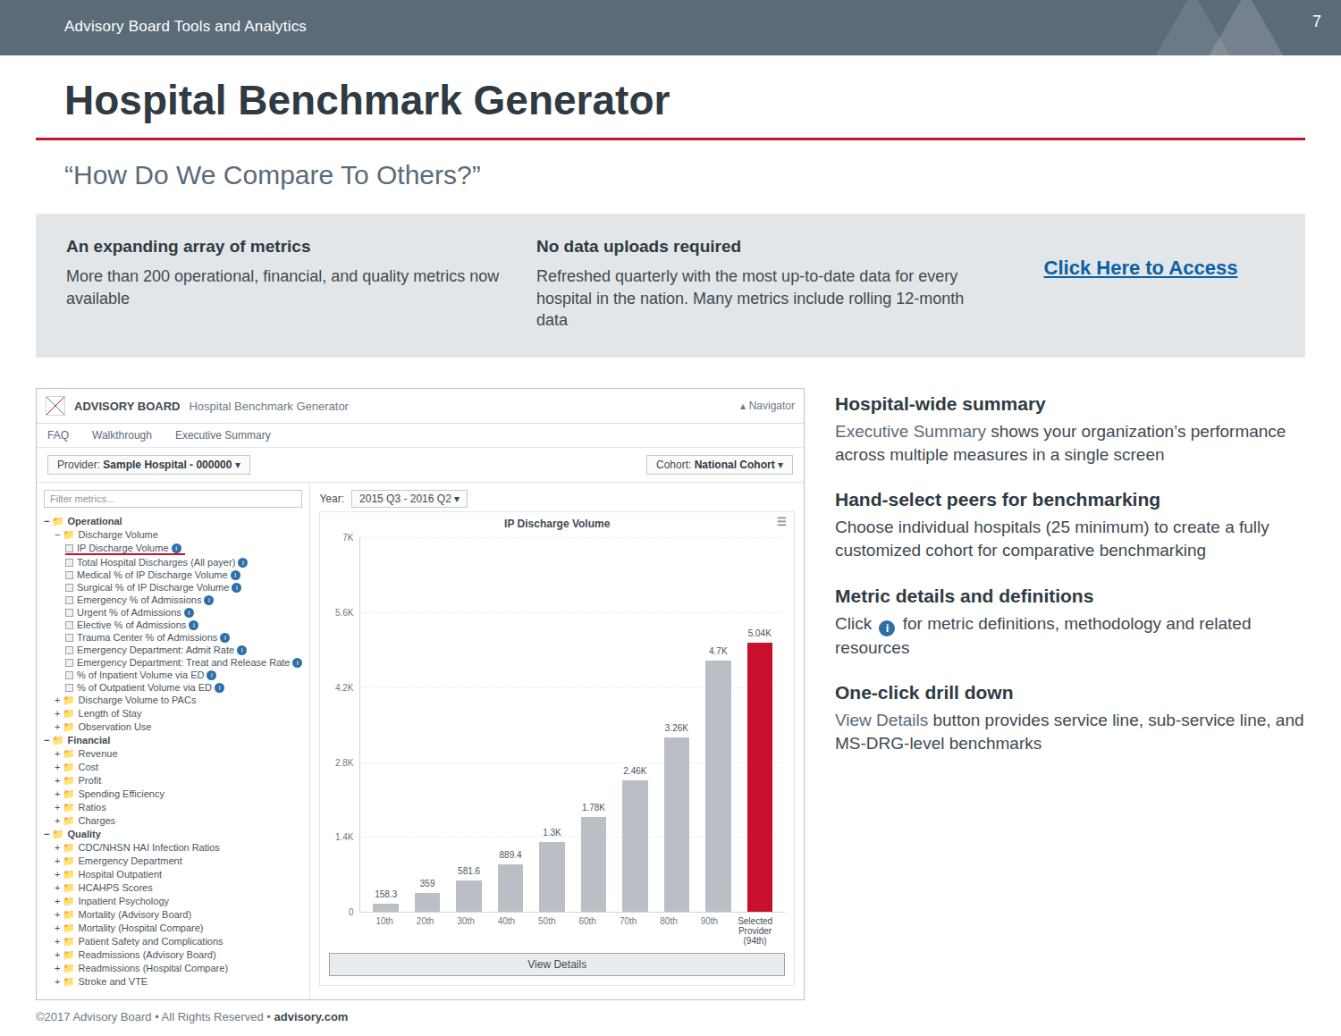Advisory Board Tools and Analytics
7
Hospital Benchmark Generator
“How Do We Compare To Others?”
An expanding array of metrics
More than 200 operational, financial, and quality metrics now available
No data uploads required
Refreshed quarterly with the most up-to-date data for every hospital in the nation. Many metrics include rolling 12-month data
Click Here to Access
ADVISORY BOARD
Hospital Benchmark Generator
▴ Navigator
FAQ Walkthrough Executive Summary
Provider: Sample Hospital - 000000 ▾ Cohort: National Cohort ▾
Filter metrics...
− 📁 Operational
− 📁 Discharge Volume
IP Discharge Volumei
Total Hospital Discharges (All payer)i
Medical % of IP Discharge Volumei
Surgical % of IP Discharge Volumei
Emergency % of Admissionsi
Urgent % of Admissionsi
Elective % of Admissionsi
Trauma Center % of Admissionsi
Emergency Department: Admit Ratei
Emergency Department: Treat and Release Ratei
% of Inpatient Volume via EDi
% of Outpatient Volume via EDi
+ 📁 Discharge Volume to PACs
+ 📁 Length of Stay
+ 📁 Observation Use
− 📁 Financial
+ 📁 Revenue
+ 📁 Cost
+ 📁 Profit
+ 📁 Spending Efficiency
+ 📁 Ratios
+ 📁 Charges
− 📁 Quality
+ 📁 CDC/NHSN HAI Infection Ratios
+ 📁 Emergency Department
+ 📁 Hospital Outpatient
+ 📁 HCAHPS Scores
+ 📁 Inpatient Psychology
+ 📁 Mortality (Advisory Board)
+ 📁 Mortality (Hospital Compare)
+ 📁 Patient Safety and Complications
+ 📁 Readmissions (Advisory Board)
+ 📁 Readmissions (Hospital Compare)
+ 📁 Stroke and VTE
Year: 2015 Q3 - 2016 Q2 ▾
IP Discharge Volume ☰
7K 5.6K 4.2K 2.8K 1.4K 0
158.3
359
581.6
889.4
1.3K
1.78K
2.46K
3.26K
4.7K
5.04K
10th
20th
30th
40th
50th
60th
70th
80th
90th
Selected
Provider
(94th)
View Details
Hospital-wide summary
Executive Summary shows your organization’s performance across multiple measures in a single screen
Hand-select peers for benchmarking
Choose individual hospitals (25 minimum) to create a fully customized cohort for comparative benchmarking
Metric details and definitions
Click i for metric definitions, methodology and related resources
One-click drill down
View Details button provides service line, sub-service line, and MS-DRG-level benchmarks
©2017 Advisory Board • All Rights Reserved • advisory.com